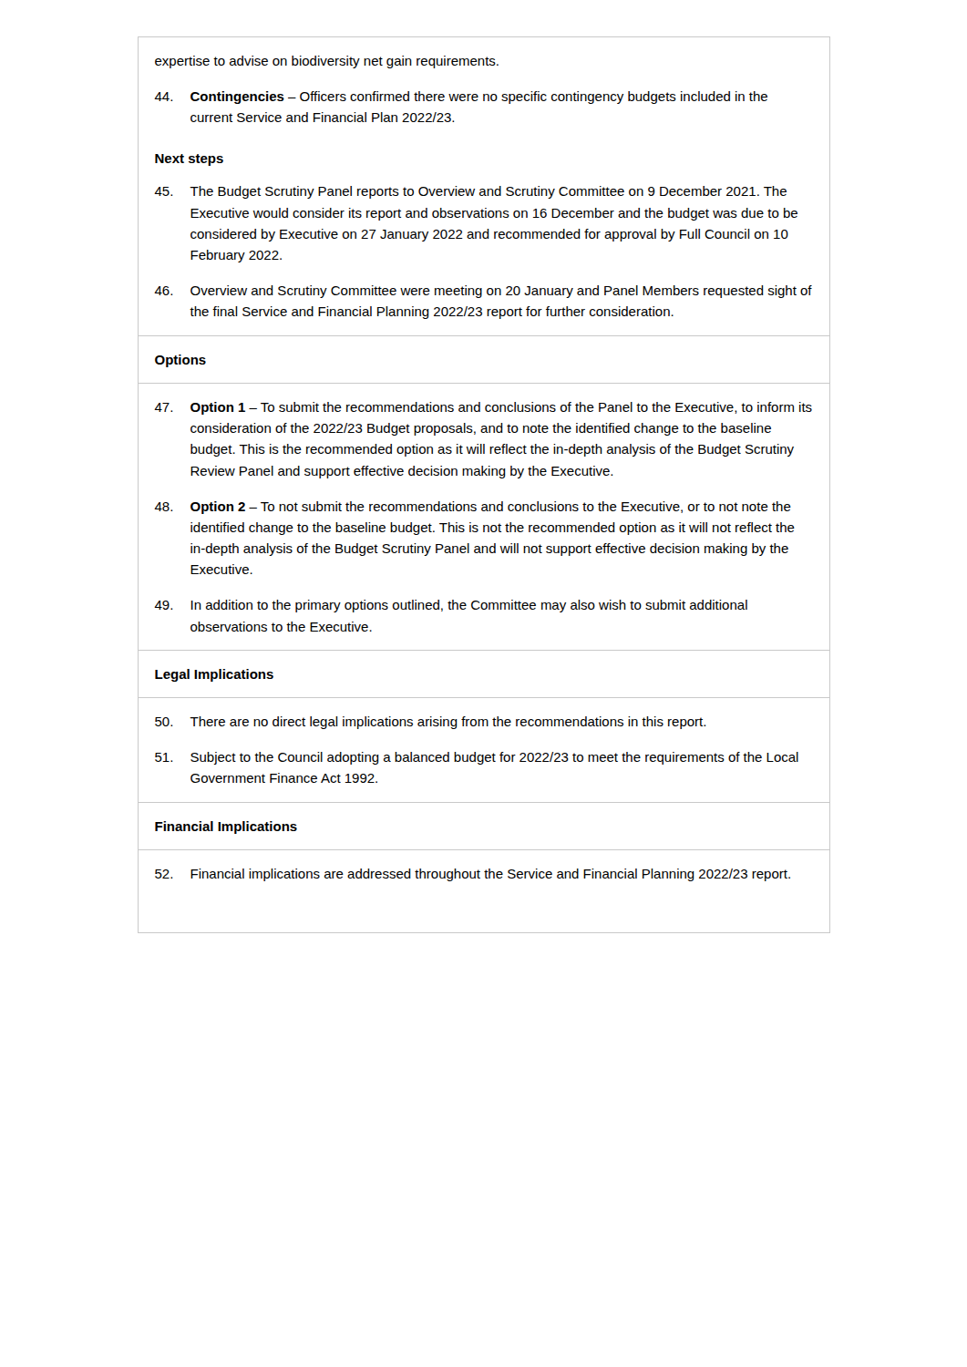| expertise to advise on biodiversity net gain requirements. 44. Contingencies – Officers confirmed there were no specific contingency budgets included in the current Service and Financial Plan 2022/23. Next steps 45. The Budget Scrutiny Panel reports to Overview and Scrutiny Committee on 9 December 2021. The Executive would consider its report and observations on 16 December and the budget was due to be considered by Executive on 27 January 2022 and recommended for approval by Full Council on 10 February 2022. 46. Overview and Scrutiny Committee were meeting on 20 January and Panel Members requested sight of the final Service and Financial Planning 2022/23 report for further consideration. |
| Options |
| 47. Option 1 – To submit the recommendations and conclusions of the Panel to the Executive, to inform its consideration of the 2022/23 Budget proposals, and to note the identified change to the baseline budget. This is the recommended option as it will reflect the in-depth analysis of the Budget Scrutiny Review Panel and support effective decision making by the Executive. 48. Option 2 – To not submit the recommendations and conclusions to the Executive, or to not note the identified change to the baseline budget. This is not the recommended option as it will not reflect the in-depth analysis of the Budget Scrutiny Panel and will not support effective decision making by the Executive. 49. In addition to the primary options outlined, the Committee may also wish to submit additional observations to the Executive. |
| Legal Implications |
| 50. There are no direct legal implications arising from the recommendations in this report. 51. Subject to the Council adopting a balanced budget for 2022/23 to meet the requirements of the Local Government Finance Act 1992. |
| Financial Implications |
| 52. Financial implications are addressed throughout the Service and Financial Planning 2022/23 report. |